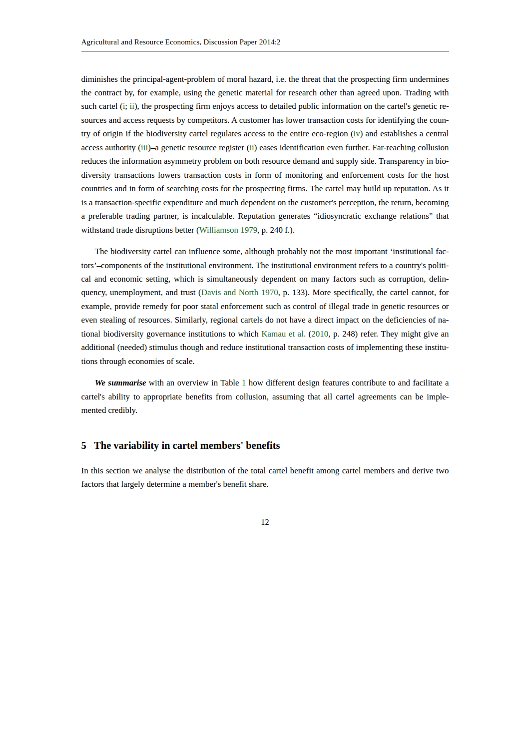Agricultural and Resource Economics, Discussion Paper 2014:2
diminishes the principal-agent-problem of moral hazard, i.e. the threat that the prospecting firm undermines the contract by, for example, using the genetic material for research other than agreed upon. Trading with such cartel (i; ii), the prospecting firm enjoys access to detailed public information on the cartel's genetic resources and access requests by competitors. A customer has lower transaction costs for identifying the country of origin if the biodiversity cartel regulates access to the entire eco-region (iv) and establishes a central access authority (iii)–a genetic resource register (ii) eases identification even further. Far-reaching collusion reduces the information asymmetry problem on both resource demand and supply side. Transparency in biodiversity transactions lowers transaction costs in form of monitoring and enforcement costs for the host countries and in form of searching costs for the prospecting firms. The cartel may build up reputation. As it is a transaction-specific expenditure and much dependent on the customer's perception, the return, becoming a preferable trading partner, is incalculable. Reputation generates “idiosyncratic exchange relations” that withstand trade disruptions better (Williamson 1979, p. 240 f.).
The biodiversity cartel can influence some, although probably not the most important ‘institutional factors’–components of the institutional environment. The institutional environment refers to a country's political and economic setting, which is simultaneously dependent on many factors such as corruption, delinquency, unemployment, and trust (Davis and North 1970, p. 133). More specifically, the cartel cannot, for example, provide remedy for poor statal enforcement such as control of illegal trade in genetic resources or even stealing of resources. Similarly, regional cartels do not have a direct impact on the deficiencies of national biodiversity governance institutions to which Kamau et al. (2010, p. 248) refer. They might give an additional (needed) stimulus though and reduce institutional transaction costs of implementing these institutions through economies of scale.
We summarise with an overview in Table 1 how different design features contribute to and facilitate a cartel's ability to appropriate benefits from collusion, assuming that all cartel agreements can be implemented credibly.
5 The variability in cartel members' benefits
In this section we analyse the distribution of the total cartel benefit among cartel members and derive two factors that largely determine a member's benefit share.
12